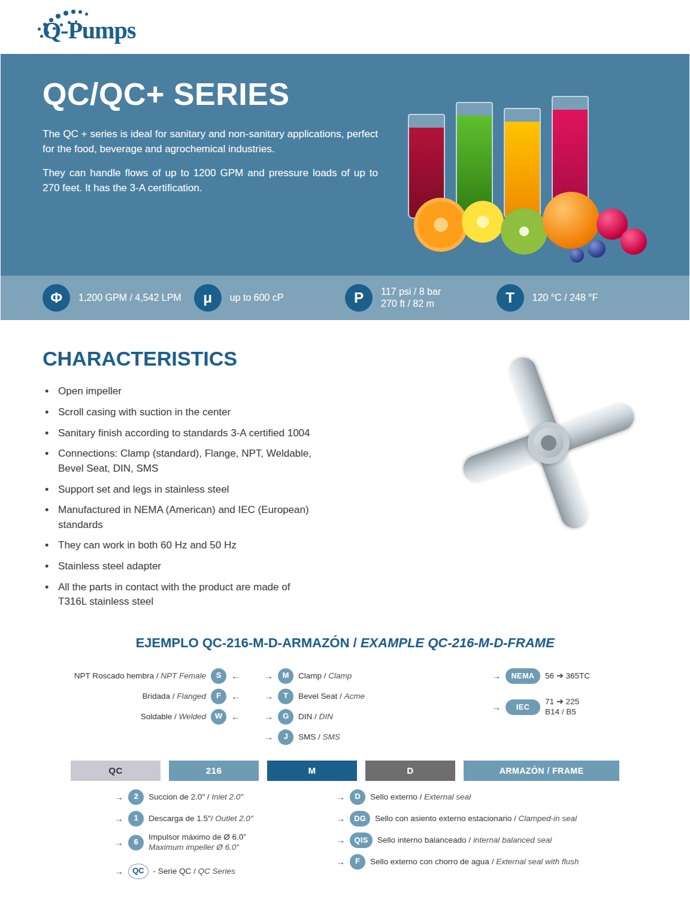Q-Pumps
QC/QC+ SERIES
The QC + series is ideal for sanitary and non-sanitary applications, perfect for the food, beverage and agrochemical industries.
They can handle flows of up to 1200 GPM and pressure loads of up to 270 feet. It has the 3-A certification.
Φ
1,200 GPM / 4,542 LPM
μ
up to 600 cP
P
117 psi / 8 bar
270 ft / 82 m
T
120 °C / 248 °F
CHARACTERISTICS
Open impeller
Scroll casing with suction in the center
Sanitary finish according to standards 3-A certified 1004
Connections: Clamp (standard), Flange, NPT, Weldable,
Bevel Seat, DIN, SMS
Support set and legs in stainless steel
Manufactured in NEMA (American) and IEC (European)
standards
They can work in both 60 Hz and 50 Hz
Stainless steel adapter
All the parts in contact with the product are made of
T316L stainless steel
EJEMPLO QC-216-M-D-ARMAZÓN / EXAMPLE QC-216-M-D-FRAME
NPT Roscado hembra / NPT Female S ←
Bridada / Flanged F ←
Soldable / Welded W ←
→ M Clamp / Clamp
→ T Bevel Seat / Acme
→ G DIN / DIN
→ J SMS / SMS
→ NEMA 56 ➔ 365TC
→ IEC 71 ➔ 225
B14 / B5
QC
216
M
D
ARMAZÓN / FRAME
→ 2 Succion de 2.0″ / Inlet 2.0″
→ 1 Descarga de 1.5″/ Outlet 2.0″
→ 6 Impulsor máximo de Ø 6.0”
Maximum impeller Ø 6.0″
→ QC - Serie QC / QC Series
→ D Sello externo / External seal
→ DG Sello con asiento externo estacionario / Clamped-in seal
→ QIS Sello interno balanceado / internal balanced seal
→ F Sello externo con chorro de agua / External seal with flush